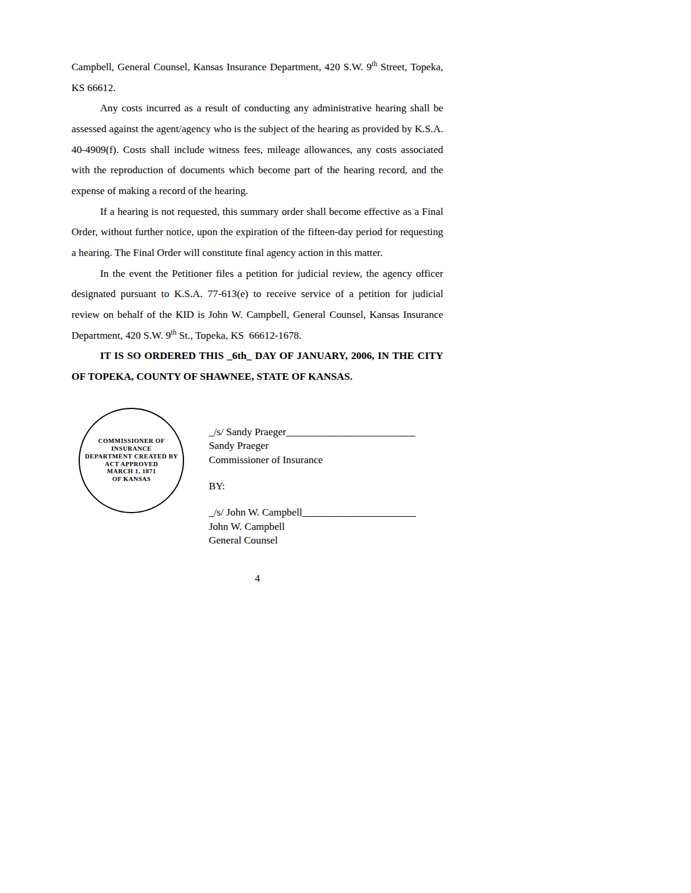Campbell, General Counsel, Kansas Insurance Department, 420 S.W. 9th Street, Topeka, KS 66612.
Any costs incurred as a result of conducting any administrative hearing shall be assessed against the agent/agency who is the subject of the hearing as provided by K.S.A. 40-4909(f). Costs shall include witness fees, mileage allowances, any costs associated with the reproduction of documents which become part of the hearing record, and the expense of making a record of the hearing.
If a hearing is not requested, this summary order shall become effective as a Final Order, without further notice, upon the expiration of the fifteen-day period for requesting a hearing. The Final Order will constitute final agency action in this matter.
In the event the Petitioner files a petition for judicial review, the agency officer designated pursuant to K.S.A. 77-613(e) to receive service of a petition for judicial review on behalf of the KID is John W. Campbell, General Counsel, Kansas Insurance Department, 420 S.W. 9th St., Topeka, KS 66612-1678.
IT IS SO ORDERED THIS _6th_ DAY OF JANUARY, 2006, IN THE CITY OF TOPEKA, COUNTY OF SHAWNEE, STATE OF KANSAS.
COMMISSIONER OF INSURANCE
DEPARTMENT CREATED BY
ACT APPROVED
MARCH 1, 1871
OF KANSAS
_/s/ Sandy Praeger_________________________
Sandy Praeger
Commissioner of Insurance
BY:
_/s/ John W. Campbell______________________
John W. Campbell
General Counsel
4